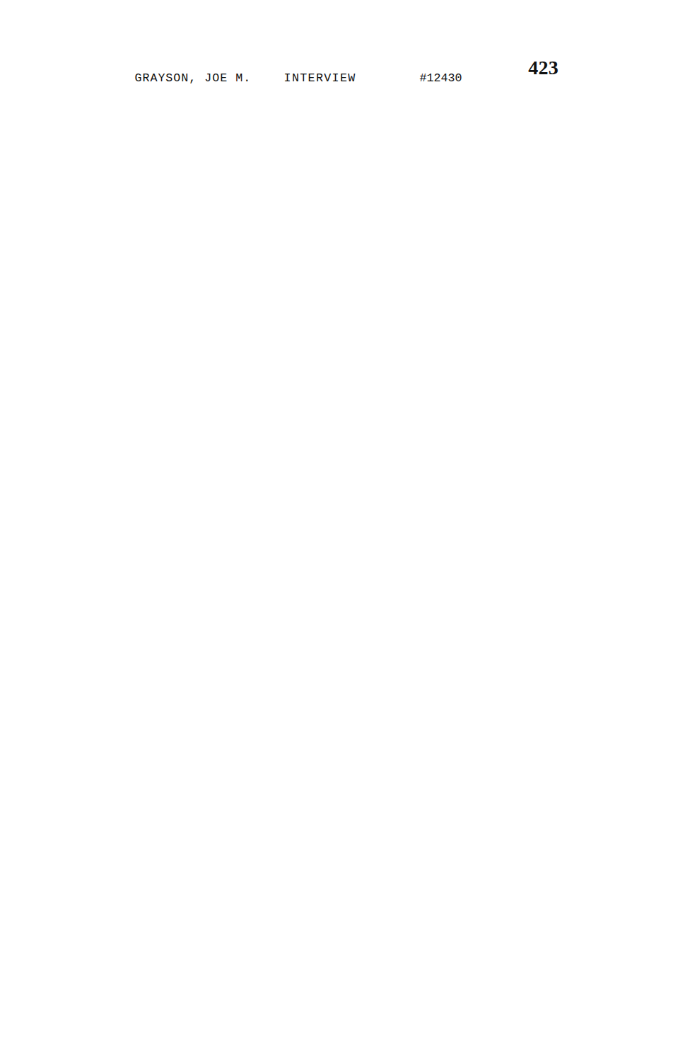GRAYSON, JOE M. INTERVIEW #12430 423